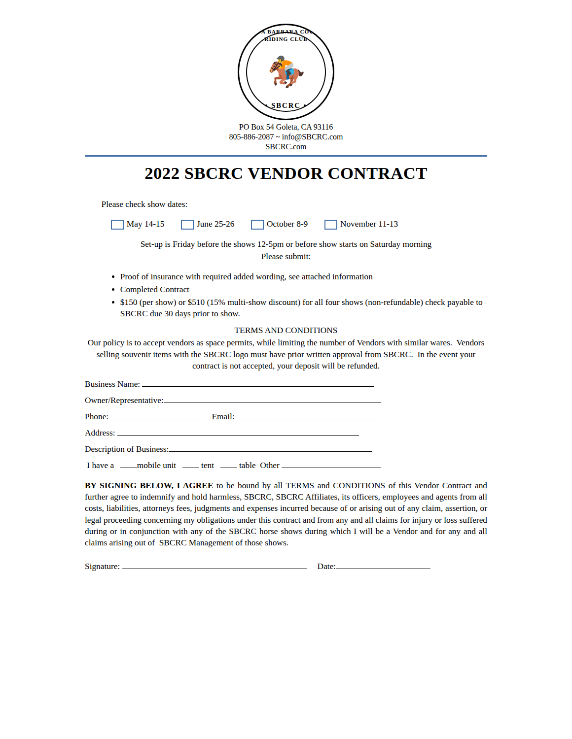SANTA BARBARA COUNTY RIDING CLUB
🏇
• SBCRC •
PO Box 54 Goleta, CA 93116
805-886-2087 ~ info@SBCRC.com
SBCRC.com
2022 SBCRC VENDOR CONTRACT
Please check show dates:
May 14-15 June 25-26 October 8-9 November 11-13
Set-up is Friday before the shows 12-5pm or before show starts on Saturday morning
Please submit:
Proof of insurance with required added wording, see attached information
Completed Contract
$150 (per show) or $510 (15% multi-show discount) for all four shows (non-refundable) check payable to SBCRC due 30 days prior to show.
TERMS AND CONDITIONS
Our policy is to accept vendors as space permits, while limiting the number of Vendors with similar wares. Vendors selling souvenir items with the SBCRC logo must have prior written approval from SBCRC. In the event your contract is not accepted, your deposit will be refunded.
Business Name:
Owner/Representative:
Phone: Email:
Address:
Description of Business:
I have a mobile unit tent table Other
BY SIGNING BELOW, I AGREE to be bound by all TERMS and CONDITIONS of this Vendor Contract and further agree to indemnify and hold harmless, SBCRC, SBCRC Affiliates, its officers, employees and agents from all costs, liabilities, attorneys fees, judgments and expenses incurred because of or arising out of any claim, assertion, or legal proceeding concerning my obligations under this contract and from any and all claims for injury or loss suffered during or in conjunction with any of the SBCRC horse shows during which I will be a Vendor and for any and all claims arising out of SBCRC Management of those shows.
Signature: Date: